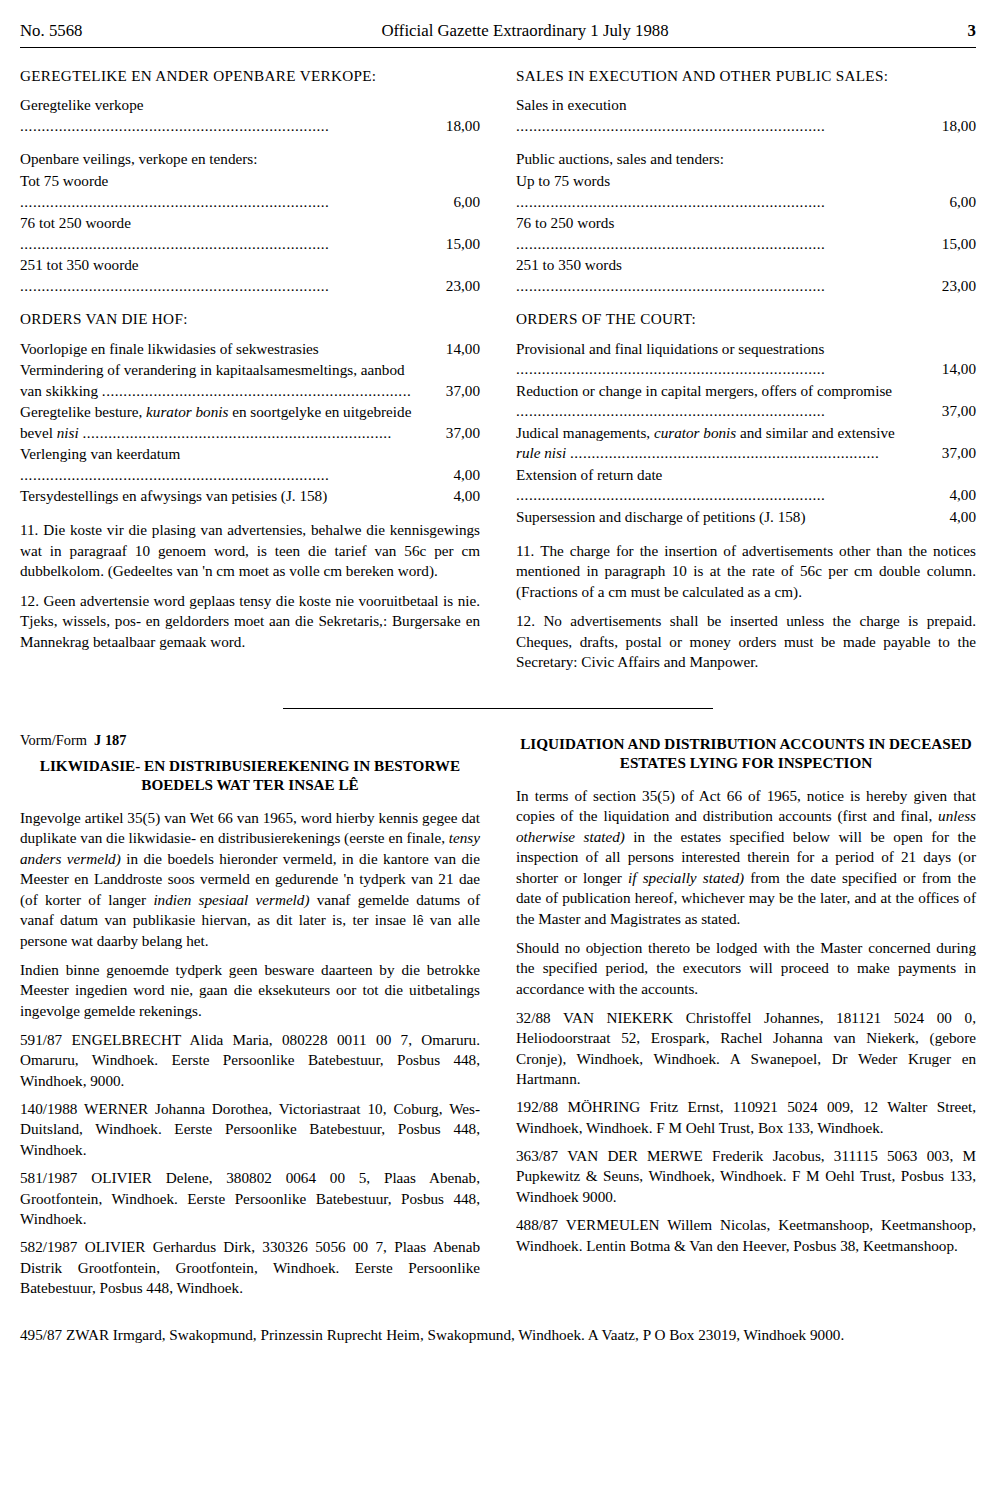No. 5568 Official Gazette Extraordinary 1 July 1988 3
Geregtelike en ander openbare verkope:
| Geregtelike verkope | 18,00 |
| Openbare veilings, verkope en tenders: |
| Tot 75 woorde | 6,00 |
| 76 tot 250 woorde | 15,00 |
| 251 tot 350 woorde | 23,00 |
Orders van die hof:
| Voorlopige en finale likwidasies of sekwestrasies | 14,00 |
| Vermindering of verandering in kapitaalsamesmeltings, aanbod van skikking | 37,00 |
| Geregtelike besture, kurator bonis en soortgelyke en uitgebreide bevel nisi | 37,00 |
| Verlenging van keerdatum | 4,00 |
| Tersydestellings en afwysings van petisies (J. 158) | 4,00 |
11. Die koste vir die plasing van advertensies, behalwe die kennisgewings wat in paragraaf 10 genoem word, is teen die tarief van 56c per cm dubbelkolom. (Gedeeltes van 'n cm moet as volle cm bereken word).
12. Geen advertensie word geplaas tensy die koste nie vooruitbetaal is nie. Tjeks, wissels, pos- en geldorders moet aan die Sekretaris,: Burgersake en Mannekrag betaalbaar gemaak word.
Sales in execution and other public sales:
| Sales in execution | 18,00 |
| Public auctions, sales and tenders: |
| Up to 75 words | 6,00 |
| 76 to 250 words | 15,00 |
| 251 to 350 words | 23,00 |
Orders of the court:
| Provisional and final liquidations or sequestrations | 14,00 |
| Reduction or change in capital mergers, offers of compromise | 37,00 |
| Judical managements, curator bonis and similar and extensive rule nisi | 37,00 |
| Extension of return date | 4,00 |
| Supersession and discharge of petitions (J. 158) | 4,00 |
11. The charge for the insertion of advertisements other than the notices mentioned in paragraph 10 is at the rate of 56c per cm double column. (Fractions of a cm must be calculated as a cm).
12. No advertisements shall be inserted unless the charge is prepaid. Cheques, drafts, postal or money orders must be made payable to the Secretary: Civic Affairs and Manpower.
Vorm/Form J 187
Likwidasie- en distribusierekening in bestorwe boedels wat ter insae lê
Ingevolge artikel 35(5) van Wet 66 van 1965, word hierby kennis gegee dat duplikate van die likwidasie- en distribusierekenings (eerste en finale, tensy anders vermeld) in die boedels hieronder vermeld, in die kantore van die Meester en Landdroste soos vermeld en gedurende 'n tydperk van 21 dae (of korter of langer indien spesiaal vermeld) vanaf gemelde datums of vanaf datum van publikasie hiervan, as dit later is, ter insae lê van alle persone wat daarby belang het.
Indien binne genoemde tydperk geen besware daarteen by die betrokke Meester ingedien word nie, gaan die eksekuteurs oor tot die uitbetalings ingevolge gemelde rekenings.
591/87 ENGELBRECHT Alida Maria, 080228 0011 00 7, Omaruru. Omaruru, Windhoek. Eerste Persoonlike Batebestuur, Posbus 448, Windhoek, 9000.
140/1988 WERNER Johanna Dorothea, Victoriastraat 10, Coburg, Wes-Duitsland, Windhoek. Eerste Persoonlike Batebestuur, Posbus 448, Windhoek.
581/1987 OLIVIER Delene, 380802 0064 00 5, Plaas Abenab, Grootfontein, Windhoek. Eerste Persoonlike Batebestuur, Posbus 448, Windhoek.
582/1987 OLIVIER Gerhardus Dirk, 330326 5056 00 7, Plaas Abenab Distrik Grootfontein, Grootfontein, Windhoek. Eerste Persoonlike Batebestuur, Posbus 448, Windhoek.
Liquidation and distribution accounts in deceased estates lying for inspection
In terms of section 35(5) of Act 66 of 1965, notice is hereby given that copies of the liquidation and distribution accounts (first and final, unless otherwise stated) in the estates specified below will be open for the inspection of all persons interested therein for a period of 21 days (or shorter or longer if specially stated) from the date specified or from the date of publication hereof, whichever may be the later, and at the offices of the Master and Magistrates as stated.
Should no objection thereto be lodged with the Master concerned during the specified period, the executors will proceed to make payments in accordance with the accounts.
32/88 VAN NIEKERK Christoffel Johannes, 181121 5024 00 0, Heliodoorstraat 52, Erospark, Rachel Johanna van Niekerk, (gebore Cronje), Windhoek, Windhoek. A Swanepoel, Dr Weder Kruger en Hartmann.
192/88 MÖHRING Fritz Ernst, 110921 5024 009, 12 Walter Street, Windhoek, Windhoek. F M Oehl Trust, Box 133, Windhoek.
363/87 VAN DER MERWE Frederik Jacobus, 311115 5063 003, M Pupkewitz & Seuns, Windhoek, Windhoek. F M Oehl Trust, Posbus 133, Windhoek 9000.
488/87 VERMEULEN Willem Nicolas, Keetmanshoop, Keetmanshoop, Windhoek. Lentin Botma & Van den Heever, Posbus 38, Keetmanshoop.
495/87 ZWAR Irmgard, Swakopmund, Prinzessin Ruprecht Heim, Swakopmund, Windhoek. A Vaatz, P O Box 23019, Windhoek 9000.